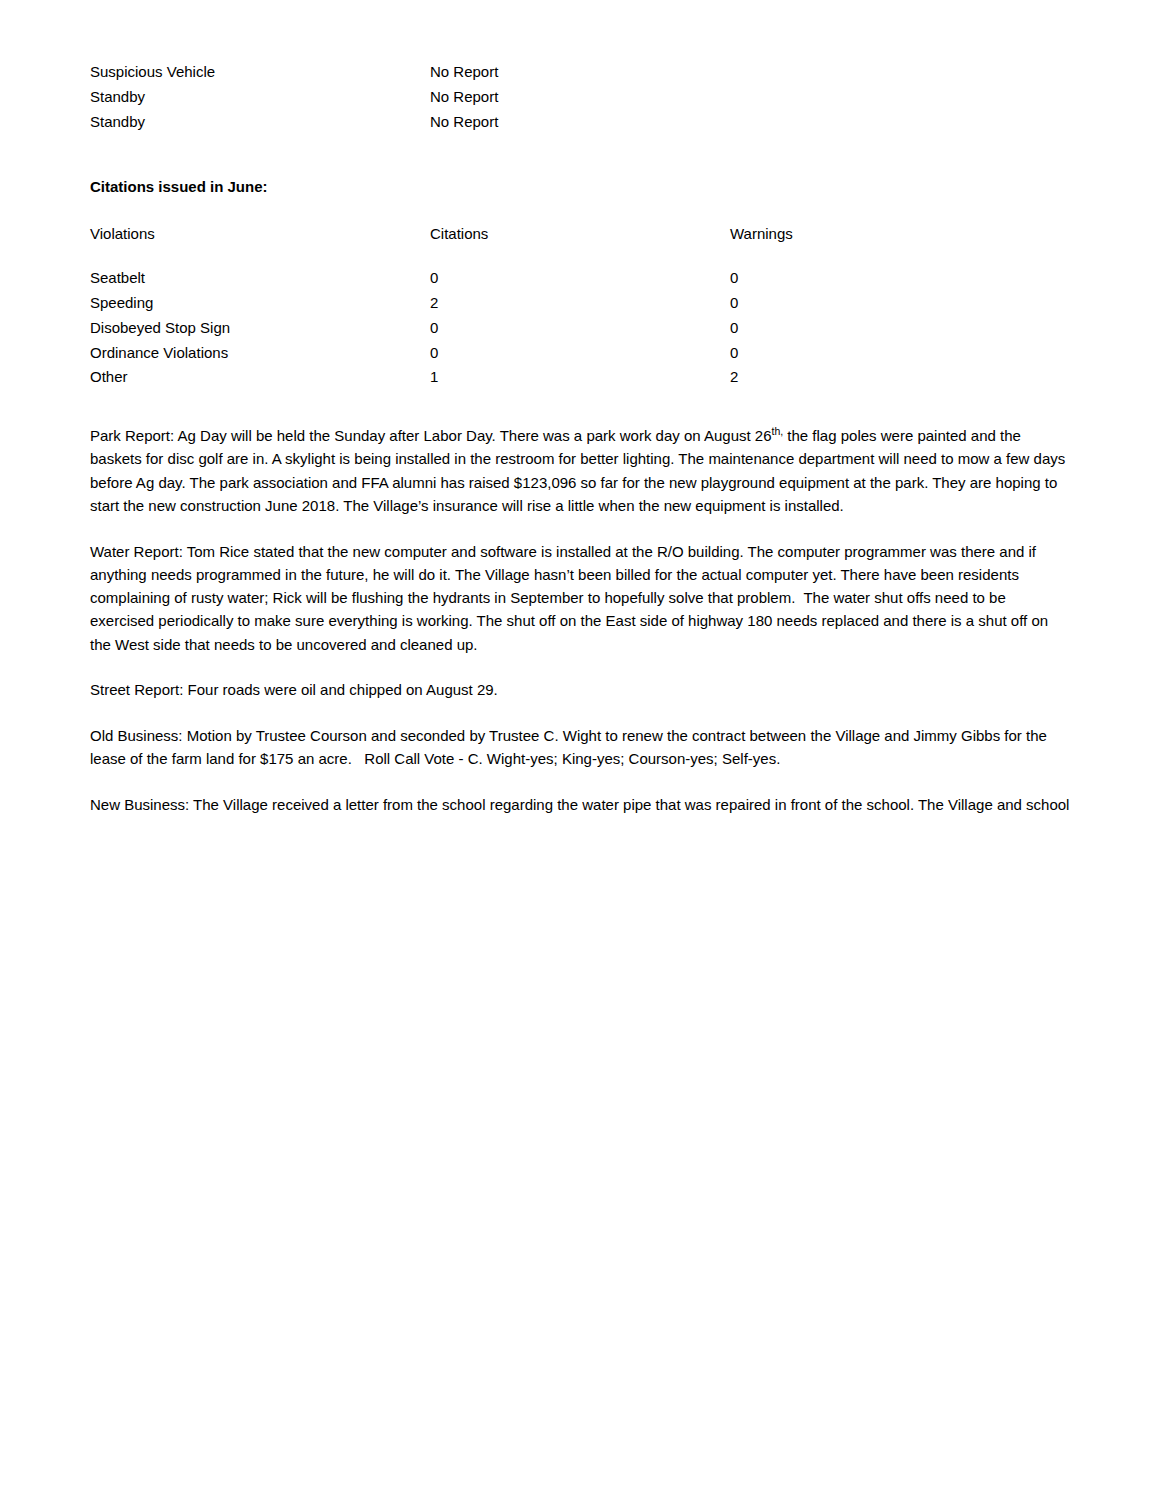Suspicious Vehicle No Report
Standby No Report
Standby No Report
Citations issued in June:
| Violations | Citations | Warnings |
| --- | --- | --- |
| Seatbelt | 0 | 0 |
| Speeding | 2 | 0 |
| Disobeyed Stop Sign | 0 | 0 |
| Ordinance Violations | 0 | 0 |
| Other | 1 | 2 |
Park Report: Ag Day will be held the Sunday after Labor Day. There was a park work day on August 26th, the flag poles were painted and the baskets for disc golf are in. A skylight is being installed in the restroom for better lighting. The maintenance department will need to mow a few days before Ag day. The park association and FFA alumni has raised $123,096 so far for the new playground equipment at the park. They are hoping to start the new construction June 2018. The Village’s insurance will rise a little when the new equipment is installed.
Water Report: Tom Rice stated that the new computer and software is installed at the R/O building. The computer programmer was there and if anything needs programmed in the future, he will do it. The Village hasn’t been billed for the actual computer yet. There have been residents complaining of rusty water; Rick will be flushing the hydrants in September to hopefully solve that problem. The water shut offs need to be exercised periodically to make sure everything is working. The shut off on the East side of highway 180 needs replaced and there is a shut off on the West side that needs to be uncovered and cleaned up.
Street Report: Four roads were oil and chipped on August 29.
Old Business: Motion by Trustee Courson and seconded by Trustee C. Wight to renew the contract between the Village and Jimmy Gibbs for the lease of the farm land for $175 an acre. Roll Call Vote - C. Wight-yes; King-yes; Courson-yes; Self-yes.
New Business: The Village received a letter from the school regarding the water pipe that was repaired in front of the school. The Village and school